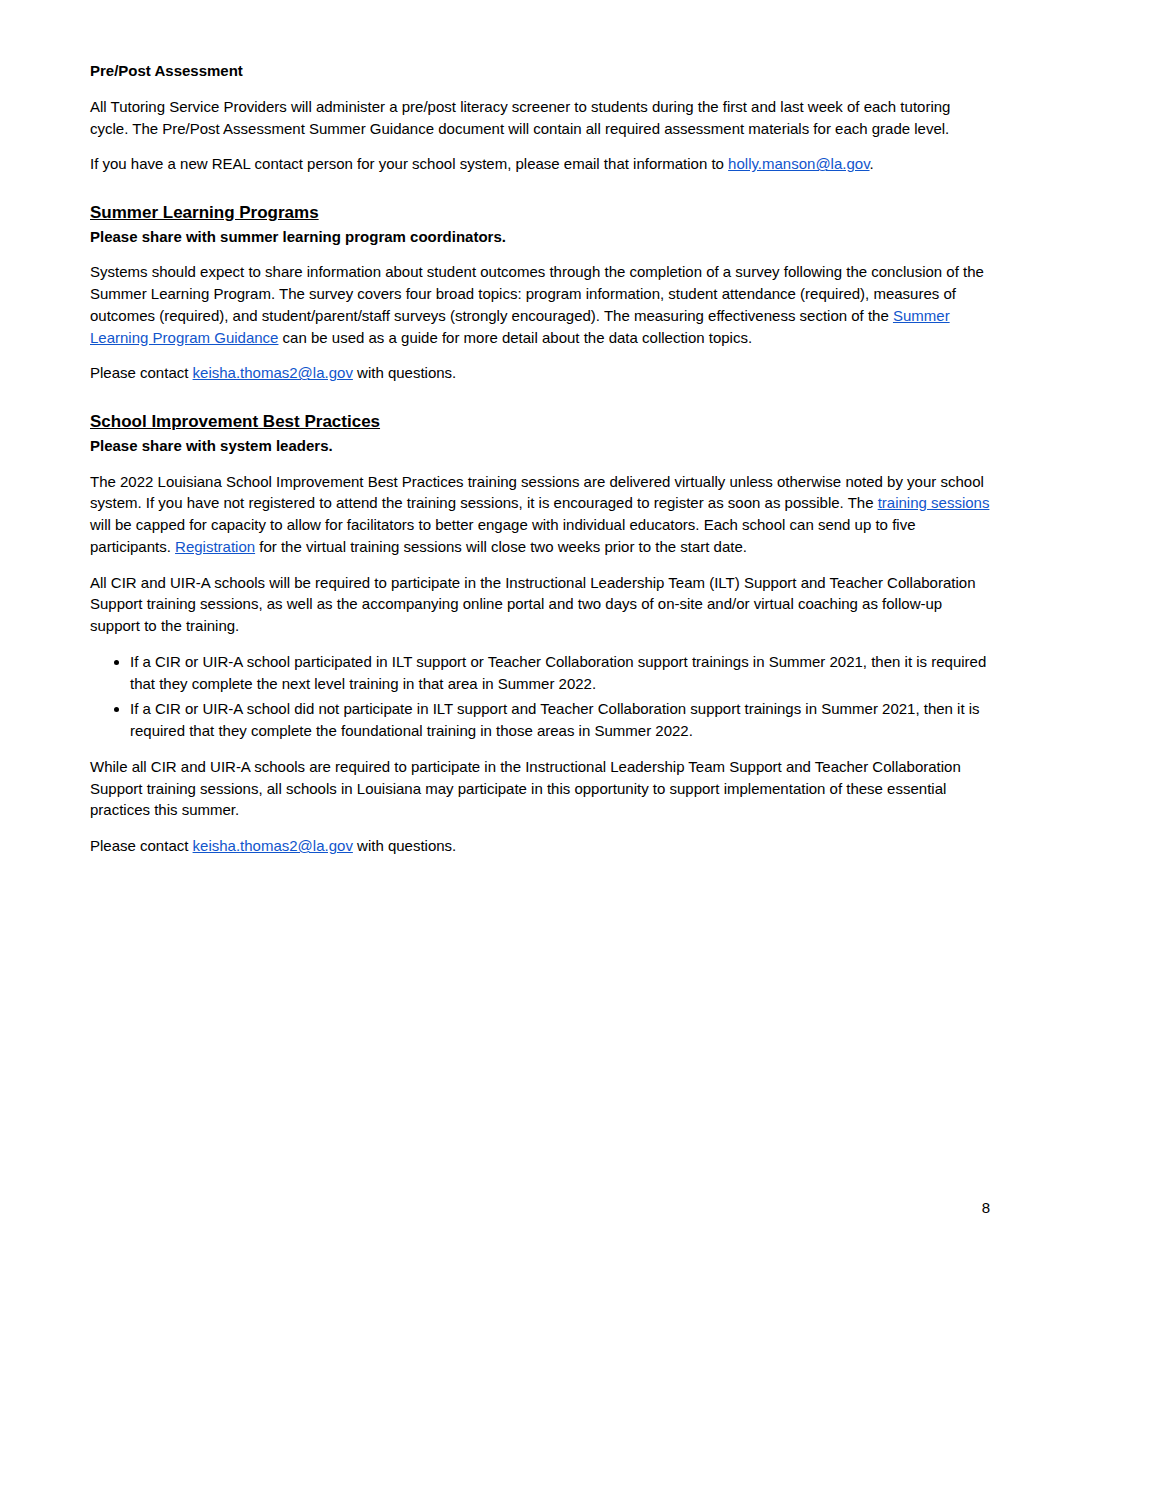Pre/Post Assessment
All Tutoring Service Providers will administer a pre/post literacy screener to students during the first and last week of each tutoring cycle. The Pre/Post Assessment Summer Guidance document will contain all required assessment materials for each grade level.
If you have a new REAL contact person for your school system, please email that information to holly.manson@la.gov.
Summer Learning Programs
Please share with summer learning program coordinators.
Systems should expect to share information about student outcomes through the completion of a survey following the conclusion of the Summer Learning Program. The survey covers four broad topics: program information, student attendance (required), measures of outcomes (required), and student/parent/staff surveys (strongly encouraged). The measuring effectiveness section of the Summer Learning Program Guidance can be used as a guide for more detail about the data collection topics.
Please contact keisha.thomas2@la.gov with questions.
School Improvement Best Practices
Please share with system leaders.
The 2022 Louisiana School Improvement Best Practices training sessions are delivered virtually unless otherwise noted by your school system. If you have not registered to attend the training sessions, it is encouraged to register as soon as possible. The training sessions will be capped for capacity to allow for facilitators to better engage with individual educators. Each school can send up to five participants. Registration for the virtual training sessions will close two weeks prior to the start date.
All CIR and UIR-A schools will be required to participate in the Instructional Leadership Team (ILT) Support and Teacher Collaboration Support training sessions, as well as the accompanying online portal and two days of on-site and/or virtual coaching as follow-up support to the training.
If a CIR or UIR-A school participated in ILT support or Teacher Collaboration support trainings in Summer 2021, then it is required that they complete the next level training in that area in Summer 2022.
If a CIR or UIR-A school did not participate in ILT support and Teacher Collaboration support trainings in Summer 2021, then it is required that they complete the foundational training in those areas in Summer 2022.
While all CIR and UIR-A schools are required to participate in the Instructional Leadership Team Support and Teacher Collaboration Support training sessions, all schools in Louisiana may participate in this opportunity to support implementation of these essential practices this summer.
Please contact keisha.thomas2@la.gov with questions.
8